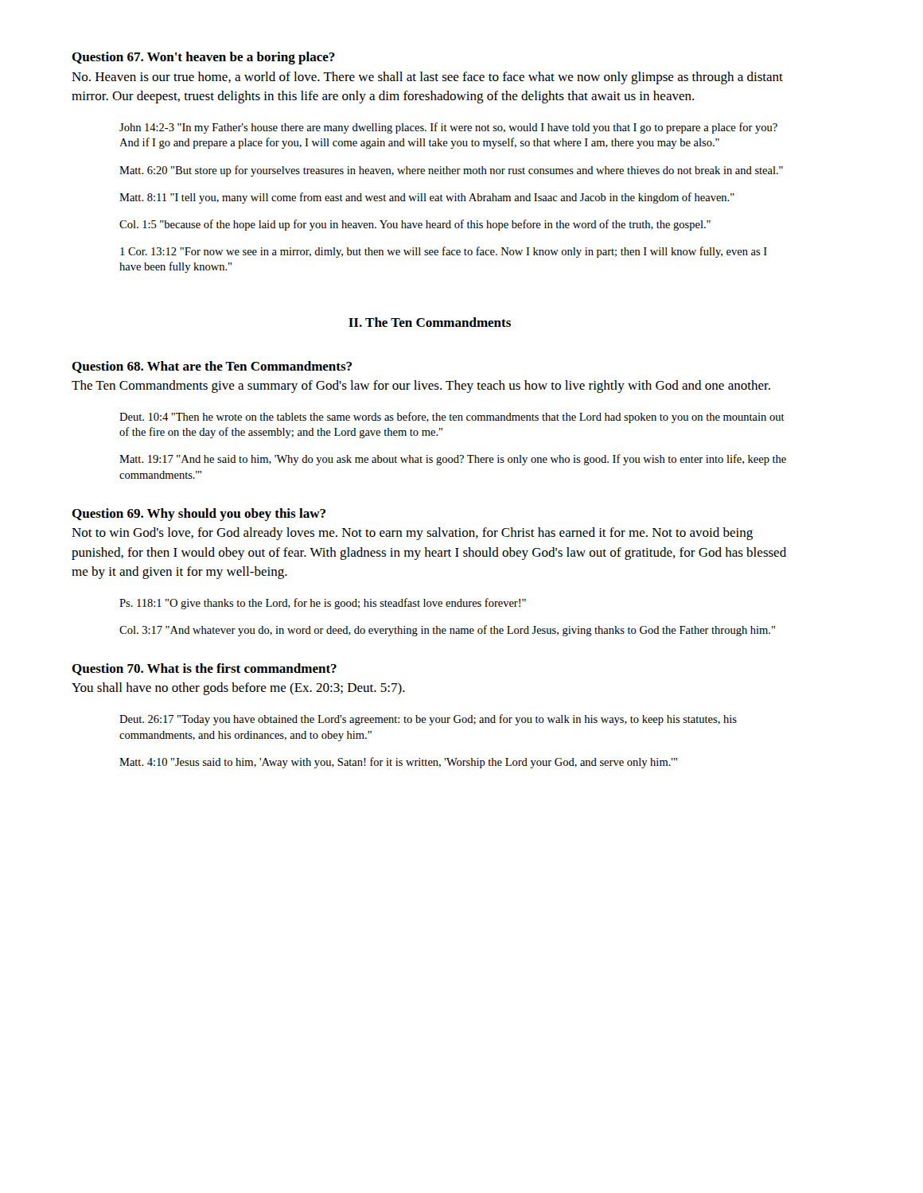Question 67. Won't heaven be a boring place?
No. Heaven is our true home, a world of love. There we shall at last see face to face what we now only glimpse as through a distant mirror. Our deepest, truest delights in this life are only a dim foreshadowing of the delights that await us in heaven.
John 14:2-3 "In my Father's house there are many dwelling places. If it were not so, would I have told you that I go to prepare a place for you? And if I go and prepare a place for you, I will come again and will take you to myself, so that where I am, there you may be also."
Matt. 6:20 "But store up for yourselves treasures in heaven, where neither moth nor rust consumes and where thieves do not break in and steal."
Matt. 8:11 "I tell you, many will come from east and west and will eat with Abraham and Isaac and Jacob in the kingdom of heaven."
Col. 1:5 "because of the hope laid up for you in heaven. You have heard of this hope before in the word of the truth, the gospel."
1 Cor. 13:12 "For now we see in a mirror, dimly, but then we will see face to face. Now I know only in part; then I will know fully, even as I have been fully known."
II. The Ten Commandments
Question 68. What are the Ten Commandments?
The Ten Commandments give a summary of God's law for our lives. They teach us how to live rightly with God and one another.
Deut. 10:4 "Then he wrote on the tablets the same words as before, the ten commandments that the Lord had spoken to you on the mountain out of the fire on the day of the assembly; and the Lord gave them to me."
Matt. 19:17 "And he said to him, 'Why do you ask me about what is good? There is only one who is good. If you wish to enter into life, keep the commandments.'"
Question 69. Why should you obey this law?
Not to win God's love, for God already loves me. Not to earn my salvation, for Christ has earned it for me. Not to avoid being punished, for then I would obey out of fear. With gladness in my heart I should obey God's law out of gratitude, for God has blessed me by it and given it for my well-being.
Ps. 118:1 "O give thanks to the Lord, for he is good; his steadfast love endures forever!"
Col. 3:17 "And whatever you do, in word or deed, do everything in the name of the Lord Jesus, giving thanks to God the Father through him."
Question 70. What is the first commandment?
You shall have no other gods before me (Ex. 20:3; Deut. 5:7).
Deut. 26:17 "Today you have obtained the Lord's agreement: to be your God; and for you to walk in his ways, to keep his statutes, his commandments, and his ordinances, and to obey him."
Matt. 4:10 "Jesus said to him, 'Away with you, Satan! for it is written, 'Worship the Lord your God, and serve only him.'"